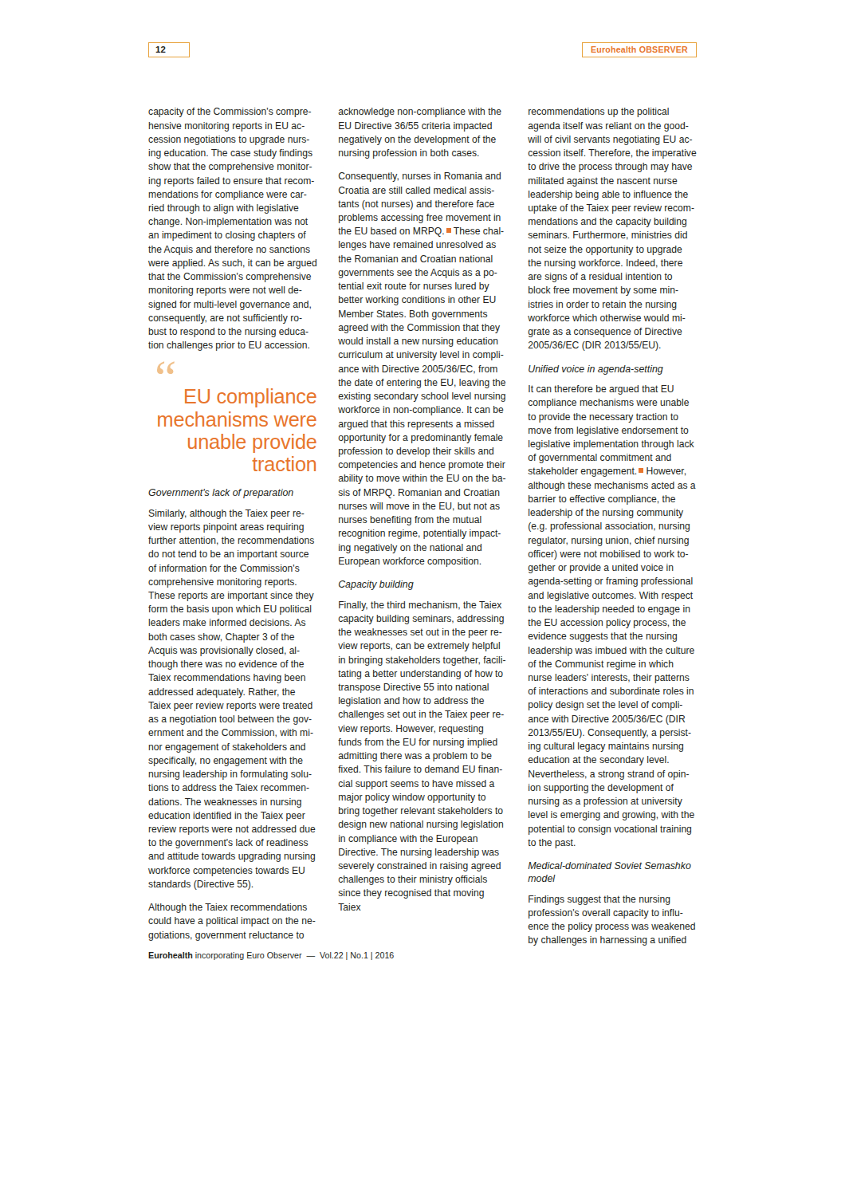12
Eurohealth OBSERVER
capacity of the Commission's comprehensive monitoring reports in EU accession negotiations to upgrade nursing education. The case study findings show that the comprehensive monitoring reports failed to ensure that recommendations for compliance were carried through to align with legislative change. Non-implementation was not an impediment to closing chapters of the Acquis and therefore no sanctions were applied. As such, it can be argued that the Commission's comprehensive monitoring reports were not well designed for multi-level governance and, consequently, are not sufficiently robust to respond to the nursing education challenges prior to EU accession.
“ EU compliance mechanisms were unable provide traction
Government's lack of preparation
Similarly, although the Taiex peer review reports pinpoint areas requiring further attention, the recommendations do not tend to be an important source of information for the Commission's comprehensive monitoring reports. These reports are important since they form the basis upon which EU political leaders make informed decisions. As both cases show, Chapter 3 of the Acquis was provisionally closed, although there was no evidence of the Taiex recommendations having been addressed adequately. Rather, the Taiex peer review reports were treated as a negotiation tool between the government and the Commission, with minor engagement of stakeholders and specifically, no engagement with the nursing leadership in formulating solutions to address the Taiex recommendations. The weaknesses in nursing education identified in the Taiex peer review reports were not addressed due to the government's lack of readiness and attitude towards upgrading nursing workforce competencies towards EU standards (Directive 55).
Although the Taiex recommendations could have a political impact on the negotiations, government reluctance to acknowledge non-compliance with the EU Directive 36/55 criteria impacted negatively on the development of the nursing profession in both cases.
Consequently, nurses in Romania and Croatia are still called medical assistants (not nurses) and therefore face problems accessing free movement in the EU based on MRPQ. These challenges have remained unresolved as the Romanian and Croatian national governments see the Acquis as a potential exit route for nurses lured by better working conditions in other EU Member States. Both governments agreed with the Commission that they would install a new nursing education curriculum at university level in compliance with Directive 2005/36/EC, from the date of entering the EU, leaving the existing secondary school level nursing workforce in non-compliance. It can be argued that this represents a missed opportunity for a predominantly female profession to develop their skills and competencies and hence promote their ability to move within the EU on the basis of MRPQ. Romanian and Croatian nurses will move in the EU, but not as nurses benefiting from the mutual recognition regime, potentially impacting negatively on the national and European workforce composition.
Capacity building
Finally, the third mechanism, the Taiex capacity building seminars, addressing the weaknesses set out in the peer review reports, can be extremely helpful in bringing stakeholders together, facilitating a better understanding of how to transpose Directive 55 into national legislation and how to address the challenges set out in the Taiex peer review reports. However, requesting funds from the EU for nursing implied admitting there was a problem to be fixed. This failure to demand EU financial support seems to have missed a major policy window opportunity to bring together relevant stakeholders to design new national nursing legislation in compliance with the European Directive. The nursing leadership was severely constrained in raising agreed challenges to their ministry officials since they recognised that moving Taiex
recommendations up the political agenda itself was reliant on the goodwill of civil servants negotiating EU accession itself. Therefore, the imperative to drive the process through may have militated against the nascent nurse leadership being able to influence the uptake of the Taiex peer review recommendations and the capacity building seminars. Furthermore, ministries did not seize the opportunity to upgrade the nursing workforce. Indeed, there are signs of a residual intention to block free movement by some ministries in order to retain the nursing workforce which otherwise would migrate as a consequence of Directive 2005/36/EC (DIR 2013/55/EU).
Unified voice in agenda-setting
It can therefore be argued that EU compliance mechanisms were unable to provide the necessary traction to move from legislative endorsement to legislative implementation through lack of governmental commitment and stakeholder engagement. However, although these mechanisms acted as a barrier to effective compliance, the leadership of the nursing community (e.g. professional association, nursing regulator, nursing union, chief nursing officer) were not mobilised to work together or provide a united voice in agenda-setting or framing professional and legislative outcomes. With respect to the leadership needed to engage in the EU accession policy process, the evidence suggests that the nursing leadership was imbued with the culture of the Communist regime in which nurse leaders' interests, their patterns of interactions and subordinate roles in policy design set the level of compliance with Directive 2005/36/EC (DIR 2013/55/EU). Consequently, a persisting cultural legacy maintains nursing education at the secondary level. Nevertheless, a strong strand of opinion supporting the development of nursing as a profession at university level is emerging and growing, with the potential to consign vocational training to the past.
Medical-dominated Soviet Semashko model
Findings suggest that the nursing profession's overall capacity to influence the policy process was weakened by challenges in harnessing a unified
Eurohealth incorporating Euro Observer — Vol.22 | No.1 | 2016